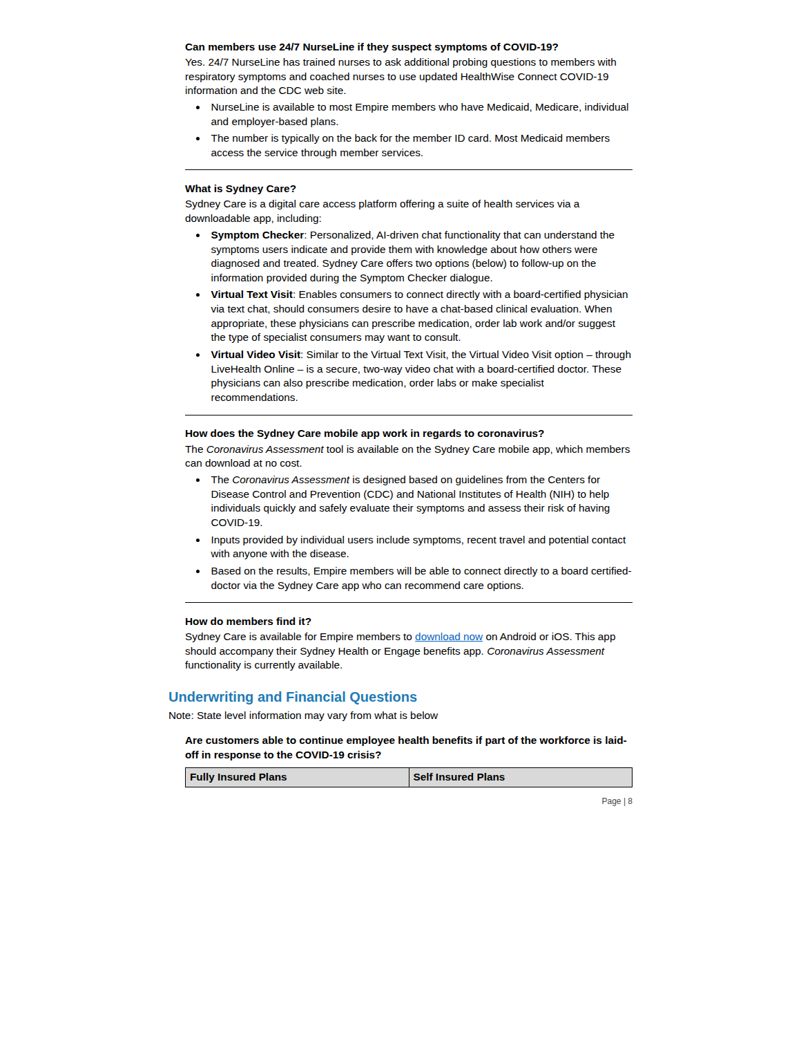Can members use 24/7 NurseLine if they suspect symptoms of COVID-19?
Yes. 24/7 NurseLine has trained nurses to ask additional probing questions to members with respiratory symptoms and coached nurses to use updated HealthWise Connect COVID-19 information and the CDC web site.
NurseLine is available to most Empire members who have Medicaid, Medicare, individual and employer-based plans.
The number is typically on the back for the member ID card. Most Medicaid members access the service through member services.
What is Sydney Care?
Sydney Care is a digital care access platform offering a suite of health services via a downloadable app, including:
Symptom Checker: Personalized, AI-driven chat functionality that can understand the symptoms users indicate and provide them with knowledge about how others were diagnosed and treated. Sydney Care offers two options (below) to follow-up on the information provided during the Symptom Checker dialogue.
Virtual Text Visit: Enables consumers to connect directly with a board-certified physician via text chat, should consumers desire to have a chat-based clinical evaluation. When appropriate, these physicians can prescribe medication, order lab work and/or suggest the type of specialist consumers may want to consult.
Virtual Video Visit: Similar to the Virtual Text Visit, the Virtual Video Visit option – through LiveHealth Online – is a secure, two-way video chat with a board-certified doctor. These physicians can also prescribe medication, order labs or make specialist recommendations.
How does the Sydney Care mobile app work in regards to coronavirus?
The Coronavirus Assessment tool is available on the Sydney Care mobile app, which members can download at no cost.
The Coronavirus Assessment is designed based on guidelines from the Centers for Disease Control and Prevention (CDC) and National Institutes of Health (NIH) to help individuals quickly and safely evaluate their symptoms and assess their risk of having COVID-19.
Inputs provided by individual users include symptoms, recent travel and potential contact with anyone with the disease.
Based on the results, Empire members will be able to connect directly to a board certified-doctor via the Sydney Care app who can recommend care options.
How do members find it?
Sydney Care is available for Empire members to download now on Android or iOS. This app should accompany their Sydney Health or Engage benefits app. Coronavirus Assessment functionality is currently available.
Underwriting and Financial Questions
Note: State level information may vary from what is below
Are customers able to continue employee health benefits if part of the workforce is laid-off in response to the COVID-19 crisis?
| Fully Insured Plans | Self Insured Plans |
| --- | --- |
Page | 8